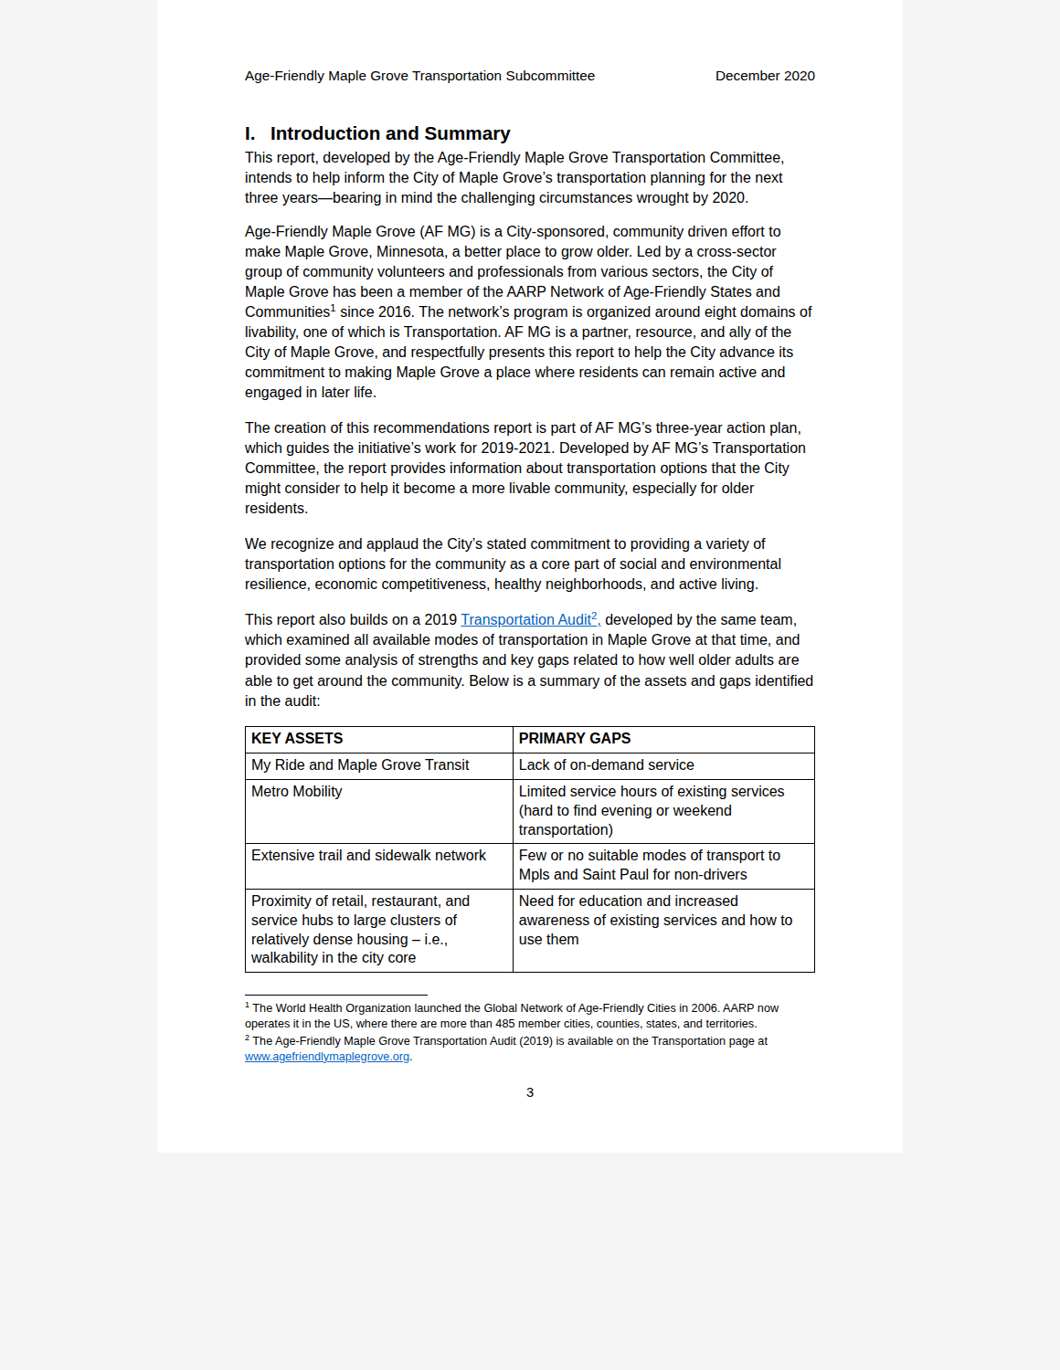Age-Friendly Maple Grove Transportation Subcommittee
December 2020
I. Introduction and Summary
This report, developed by the Age-Friendly Maple Grove Transportation Committee, intends to help inform the City of Maple Grove’s transportation planning for the next three years—bearing in mind the challenging circumstances wrought by 2020.
Age-Friendly Maple Grove (AF MG) is a City-sponsored, community driven effort to make Maple Grove, Minnesota, a better place to grow older. Led by a cross-sector group of community volunteers and professionals from various sectors, the City of Maple Grove has been a member of the AARP Network of Age-Friendly States and Communities1 since 2016. The network’s program is organized around eight domains of livability, one of which is Transportation. AF MG is a partner, resource, and ally of the City of Maple Grove, and respectfully presents this report to help the City advance its commitment to making Maple Grove a place where residents can remain active and engaged in later life.
The creation of this recommendations report is part of AF MG’s three-year action plan, which guides the initiative’s work for 2019-2021. Developed by AF MG’s Transportation Committee, the report provides information about transportation options that the City might consider to help it become a more livable community, especially for older residents.
We recognize and applaud the City’s stated commitment to providing a variety of transportation options for the community as a core part of social and environmental resilience, economic competitiveness, healthy neighborhoods, and active living.
This report also builds on a 2019 Transportation Audit2, developed by the same team, which examined all available modes of transportation in Maple Grove at that time, and provided some analysis of strengths and key gaps related to how well older adults are able to get around the community. Below is a summary of the assets and gaps identified in the audit:
| KEY ASSETS | PRIMARY GAPS |
| --- | --- |
| My Ride and Maple Grove Transit | Lack of on-demand service |
| Metro Mobility | Limited service hours of existing services (hard to find evening or weekend transportation) |
| Extensive trail and sidewalk network | Few or no suitable modes of transport to Mpls and Saint Paul for non-drivers |
| Proximity of retail, restaurant, and service hubs to large clusters of relatively dense housing – i.e., walkability in the city core | Need for education and increased awareness of existing services and how to use them |
1 The World Health Organization launched the Global Network of Age-Friendly Cities in 2006. AARP now operates it in the US, where there are more than 485 member cities, counties, states, and territories.
2 The Age-Friendly Maple Grove Transportation Audit (2019) is available on the Transportation page at www.agefriendlymaplegrove.org.
3